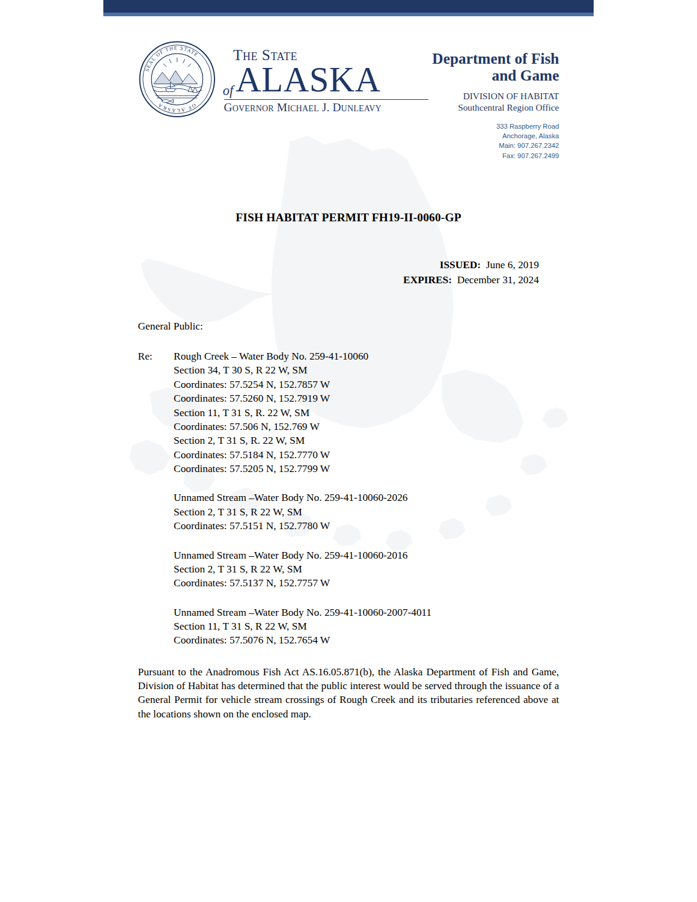SEAL OF THE STATE OF ALASKA
The State
of ALASKA
Governor Michael J. Dunleavy
Department of Fish and Game
DIVISION OF HABITAT
Southcentral Region Office
333 Raspberry Road
Anchorage, Alaska
Main: 907.267.2342
Fax: 907.267.2499
FISH HABITAT PERMIT FH19-II-0060-GP
ISSUED: June 6, 2019
EXPIRES: December 31, 2024
General Public:
| Re: | Rough Creek – Water Body No. 259-41-10060 Section 34, T 30 S, R 22 W, SM Coordinates: 57.5254 N, 152.7857 W Coordinates: 57.5260 N, 152.7919 W Section 11, T 31 S, R. 22 W, SM Coordinates: 57.506 N, 152.769 W Section 2, T 31 S, R. 22 W, SM Coordinates: 57.5184 N, 152.7770 W Coordinates: 57.5205 N, 152.7799 W Unnamed Stream –Water Body No. 259-41-10060-2026 Section 2, T 31 S, R 22 W, SM Coordinates: 57.5151 N, 152.7780 W Unnamed Stream –Water Body No. 259-41-10060-2016 Section 2, T 31 S, R 22 W, SM Coordinates: 57.5137 N, 152.7757 W Unnamed Stream –Water Body No. 259-41-10060-2007-4011 Section 11, T 31 S, R 22 W, SM Coordinates: 57.5076 N, 152.7654 W |
Pursuant to the Anadromous Fish Act AS.16.05.871(b), the Alaska Department of Fish and Game, Division of Habitat has determined that the public interest would be served through the issuance of a General Permit for vehicle stream crossings of Rough Creek and its tributaries referenced above at the locations shown on the enclosed map.